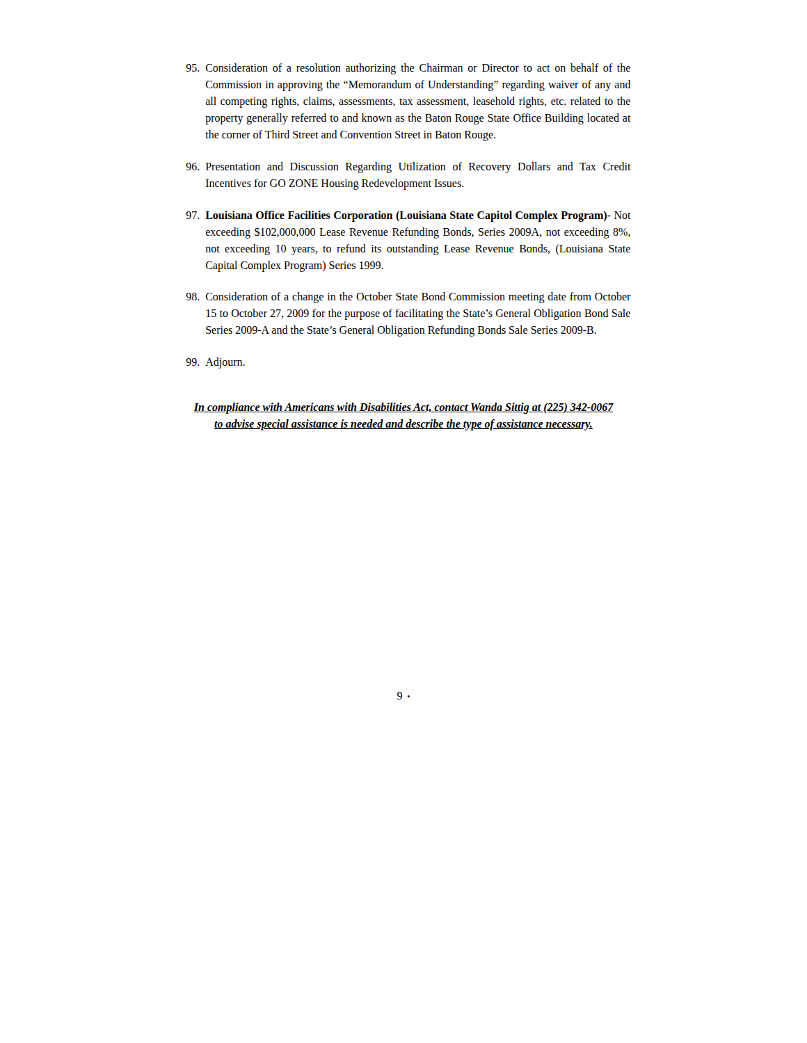95. Consideration of a resolution authorizing the Chairman or Director to act on behalf of the Commission in approving the “Memorandum of Understanding” regarding waiver of any and all competing rights, claims, assessments, tax assessment, leasehold rights, etc. related to the property generally referred to and known as the Baton Rouge State Office Building located at the corner of Third Street and Convention Street in Baton Rouge.
96. Presentation and Discussion Regarding Utilization of Recovery Dollars and Tax Credit Incentives for GO ZONE Housing Redevelopment Issues.
97. Louisiana Office Facilities Corporation (Louisiana State Capitol Complex Program)- Not exceeding $102,000,000 Lease Revenue Refunding Bonds, Series 2009A, not exceeding 8%, not exceeding 10 years, to refund its outstanding Lease Revenue Bonds, (Louisiana State Capital Complex Program) Series 1999.
98. Consideration of a change in the October State Bond Commission meeting date from October 15 to October 27, 2009 for the purpose of facilitating the State’s General Obligation Bond Sale Series 2009-A and the State’s General Obligation Refunding Bonds Sale Series 2009-B.
99. Adjourn.
In compliance with Americans with Disabilities Act, contact Wanda Sittig at (225) 342-0067
to advise special assistance is needed and describe the type of assistance necessary.
9 •